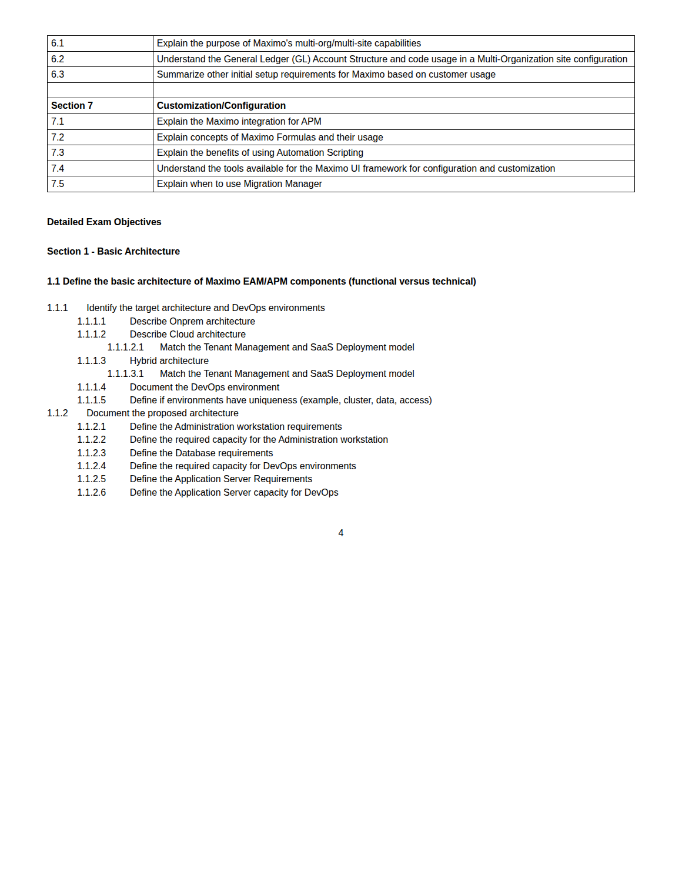| 6.1 | Explain the purpose of Maximo's multi-org/multi-site capabilities |
| 6.2 | Understand the General Ledger (GL) Account Structure and code usage in a Multi-Organization site configuration |
| 6.3 | Summarize other initial setup requirements for Maximo based on customer usage |
| Section 7 | Customization/Configuration |
| 7.1 | Explain the Maximo integration for APM |
| 7.2 | Explain concepts of Maximo Formulas and their usage |
| 7.3 | Explain the benefits of using Automation Scripting |
| 7.4 | Understand the tools available for the Maximo UI framework for configuration and customization |
| 7.5 | Explain when to use Migration Manager |
Detailed Exam Objectives
Section 1 - Basic Architecture
1.1 Define the basic architecture of Maximo EAM/APM components (functional versus technical)
1.1.1 Identify the target architecture and DevOps environments
1.1.1.1 Describe Onprem architecture
1.1.1.2 Describe Cloud architecture
1.1.1.2.1 Match the Tenant Management and SaaS Deployment model
1.1.1.3 Hybrid architecture
1.1.1.3.1 Match the Tenant Management and SaaS Deployment model
1.1.1.4 Document the DevOps environment
1.1.1.5 Define if environments have uniqueness (example, cluster, data, access)
1.1.2 Document the proposed architecture
1.1.2.1 Define the Administration workstation requirements
1.1.2.2 Define the required capacity for the Administration workstation
1.1.2.3 Define the Database requirements
1.1.2.4 Define the required capacity for DevOps environments
1.1.2.5 Define the Application Server Requirements
1.1.2.6 Define the Application Server capacity for DevOps
4